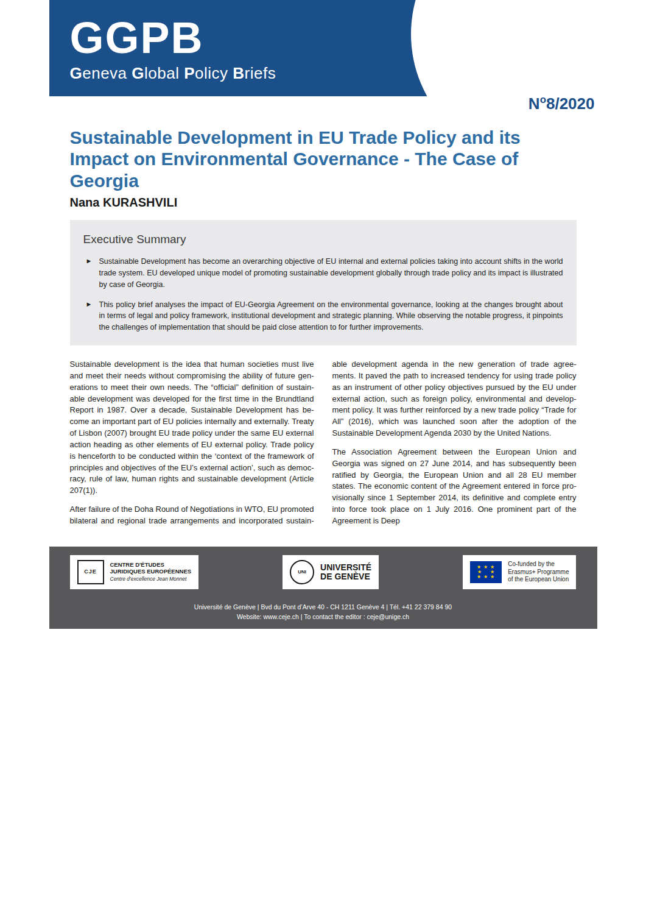GGPB
Geneva Global Policy Briefs
No8/2020
Sustainable Development in EU Trade Policy and its Impact on Environmental Governance - The Case of Georgia
Nana KURASHVILI
Executive Summary
Sustainable Development has become an overarching objective of EU internal and external policies taking into account shifts in the world trade system. EU developed unique model of promoting sustainable development globally through trade policy and its impact is illustrated by case of Georgia.
This policy brief analyses the impact of EU-Georgia Agreement on the environmental governance, looking at the changes brought about in terms of legal and policy framework, institutional development and strategic planning. While observing the notable progress, it pinpoints the challenges of implementation that should be paid close attention to for further improvements.
Sustainable development is the idea that human societies must live and meet their needs without compromising the ability of future generations to meet their own needs. The “official” definition of sustainable development was developed for the first time in the Brundtland Report in 1987. Over a decade, Sustainable Development has become an important part of EU policies internally and externally. Treaty of Lisbon (2007) brought EU trade policy under the same EU external action heading as other elements of EU external policy. Trade policy is henceforth to be conducted within the ‘context of the framework of principles and objectives of the EU’s external action’, such as democracy, rule of law, human rights and sustainable development (Article 207(1)).
After failure of the Doha Round of Negotiations in WTO, EU promoted bilateral and regional trade arrangements and incorporated sustainable development agenda in the new generation of trade agreements. It paved the path to increased tendency for using trade policy as an instrument of other policy objectives pursued by the EU under external action, such as foreign policy, environmental and development policy. It was further reinforced by a new trade policy “Trade for All” (2016), which was launched soon after the adoption of the Sustainable Development Agenda 2030 by the United Nations.
The Association Agreement between the European Union and Georgia was signed on 27 June 2014, and has subsequently been ratified by Georgia, the European Union and all 28 EU member states. The economic content of the Agreement entered in force provisionally since 1 September 2014, its definitive and complete entry into force took place on 1 July 2016. One prominent part of the Agreement is Deep
CJE
CENTRE D'ÉTUDES
JURIDIQUES EUROPÉENNES Centre d'excellence Jean Monnet
UNI
UNIVERSITÉ
DE GENÈVE
★ ★ ★
★ ★
★ ★ ★
Co-funded by the
Erasmus+ Programme
of the European Union
Université de Genève | Bvd du Pont d’Arve 40 - CH 1211 Genève 4 | Tél. +41 22 379 84 90
Website: www.ceje.ch | To contact the editor : ceje@unige.ch